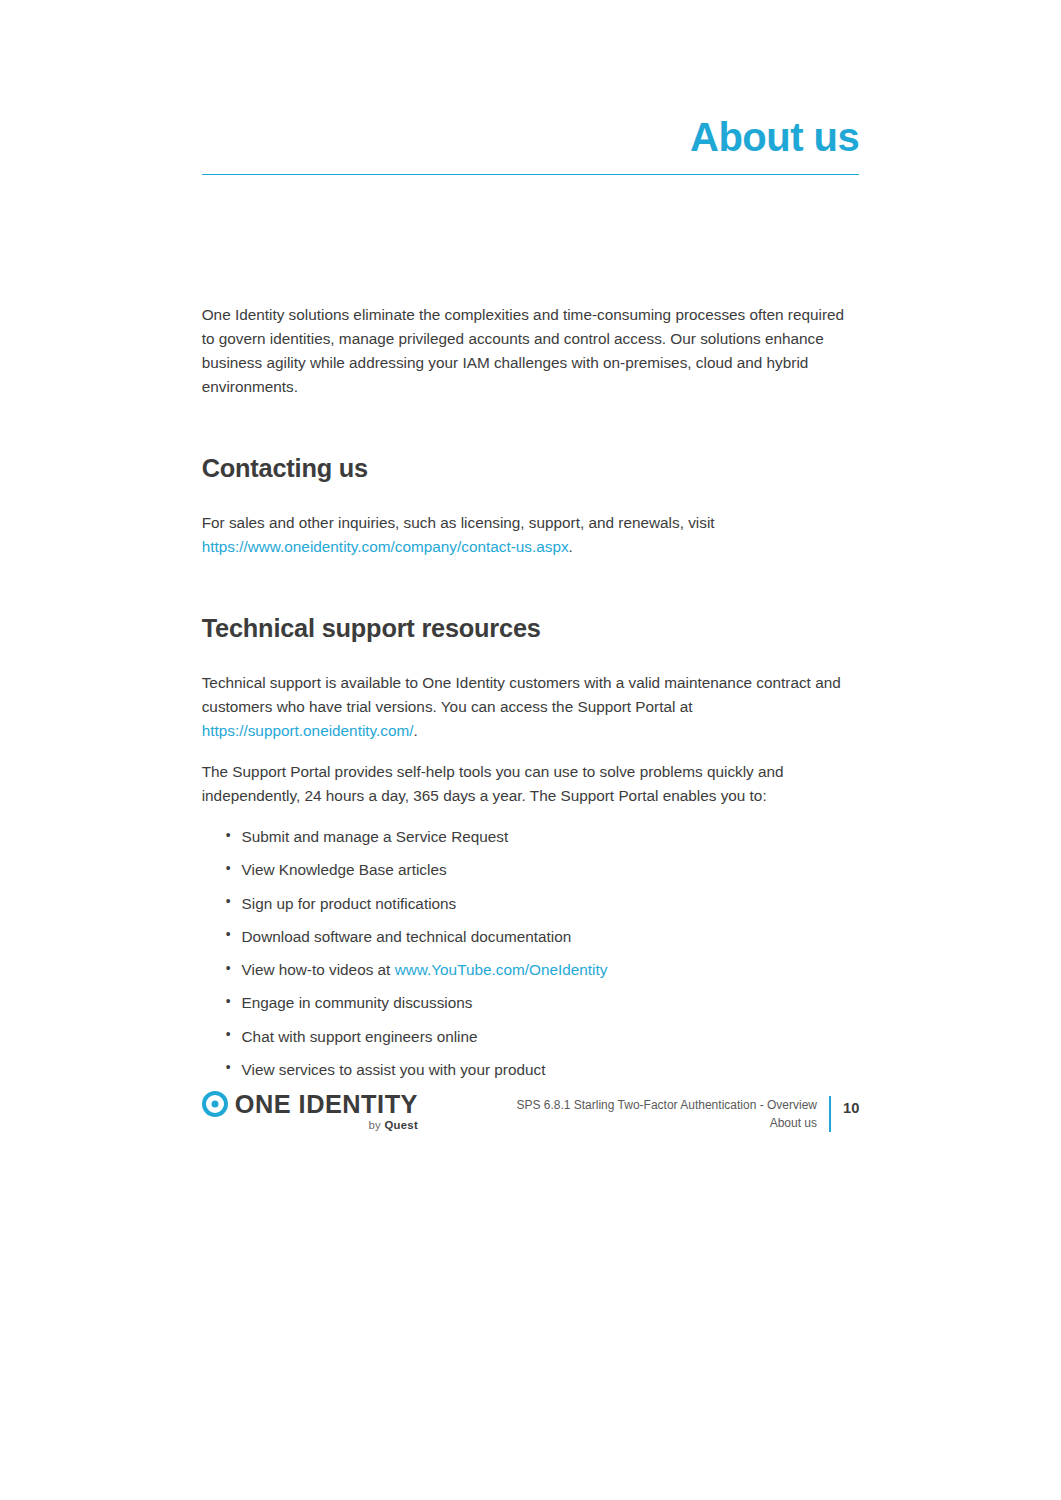About us
One Identity solutions eliminate the complexities and time-consuming processes often required to govern identities, manage privileged accounts and control access. Our solutions enhance business agility while addressing your IAM challenges with on-premises, cloud and hybrid environments.
Contacting us
For sales and other inquiries, such as licensing, support, and renewals, visit https://www.oneidentity.com/company/contact-us.aspx.
Technical support resources
Technical support is available to One Identity customers with a valid maintenance contract and customers who have trial versions. You can access the Support Portal at https://support.oneidentity.com/.
The Support Portal provides self-help tools you can use to solve problems quickly and independently, 24 hours a day, 365 days a year. The Support Portal enables you to:
Submit and manage a Service Request
View Knowledge Base articles
Sign up for product notifications
Download software and technical documentation
View how-to videos at www.YouTube.com/OneIdentity
Engage in community discussions
Chat with support engineers online
View services to assist you with your product
ONE IDENTITY
by Quest
SPS 6.8.1 Starling Two-Factor Authentication - Overview
About us
10